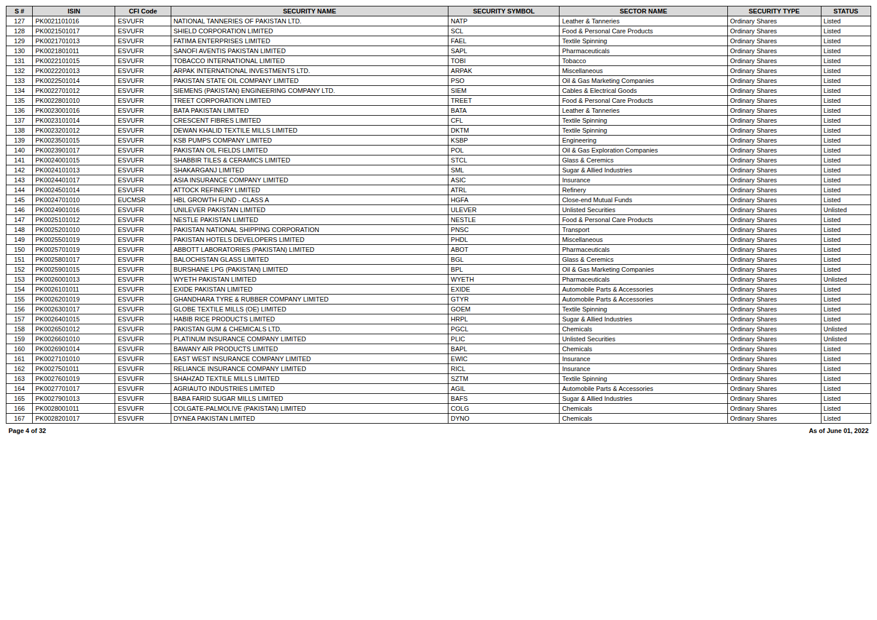| S # | ISIN | CFI Code | SECURITY NAME | SECURITY SYMBOL | SECTOR NAME | SECURITY TYPE | STATUS |
| --- | --- | --- | --- | --- | --- | --- | --- |
| 127 | PK0021101016 | ESVUFR | NATIONAL TANNERIES OF PAKISTAN LTD. | NATP | Leather & Tanneries | Ordinary Shares | Listed |
| 128 | PK0021501017 | ESVUFR | SHIELD CORPORATION LIMITED | SCL | Food & Personal Care Products | Ordinary Shares | Listed |
| 129 | PK0021701013 | ESVUFR | FATIMA ENTERPRISES LIMITED | FAEL | Textile Spinning | Ordinary Shares | Listed |
| 130 | PK0021801011 | ESVUFR | SANOFI AVENTIS PAKISTAN LIMITED | SAPL | Pharmaceuticals | Ordinary Shares | Listed |
| 131 | PK0022101015 | ESVUFR | TOBACCO INTERNATIONAL LIMITED | TOBI | Tobacco | Ordinary Shares | Listed |
| 132 | PK0022201013 | ESVUFR | ARPAK INTERNATIONAL INVESTMENTS LTD. | ARPAK | Miscellaneous | Ordinary Shares | Listed |
| 133 | PK0022501014 | ESVUFR | PAKISTAN STATE OIL COMPANY LIMITED | PSO | Oil & Gas Marketing Companies | Ordinary Shares | Listed |
| 134 | PK0022701012 | ESVUFR | SIEMENS (PAKISTAN) ENGINEERING COMPANY LTD. | SIEM | Cables & Electrical Goods | Ordinary Shares | Listed |
| 135 | PK0022801010 | ESVUFR | TREET CORPORATION LIMITED | TREET | Food & Personal Care Products | Ordinary Shares | Listed |
| 136 | PK0023001016 | ESVUFR | BATA PAKISTAN LIMITED | BATA | Leather & Tanneries | Ordinary Shares | Listed |
| 137 | PK0023101014 | ESVUFR | CRESCENT FIBRES LIMITED | CFL | Textile Spinning | Ordinary Shares | Listed |
| 138 | PK0023201012 | ESVUFR | DEWAN KHALID TEXTILE MILLS LIMITED | DKTM | Textile Spinning | Ordinary Shares | Listed |
| 139 | PK0023501015 | ESVUFR | KSB PUMPS COMPANY LIMITED | KSBP | Engineering | Ordinary Shares | Listed |
| 140 | PK0023901017 | ESVUFR | PAKISTAN OIL FIELDS LIMITED | POL | Oil & Gas Exploration Companies | Ordinary Shares | Listed |
| 141 | PK0024001015 | ESVUFR | SHABBIR TILES & CERAMICS LIMITED | STCL | Glass & Ceremics | Ordinary Shares | Listed |
| 142 | PK0024101013 | ESVUFR | SHAKARGANJ LIMITED | SML | Sugar & Allied Industries | Ordinary Shares | Listed |
| 143 | PK0024401017 | ESVUFR | ASIA INSURANCE COMPANY LIMITED | ASIC | Insurance | Ordinary Shares | Listed |
| 144 | PK0024501014 | ESVUFR | ATTOCK REFINERY LIMITED | ATRL | Refinery | Ordinary Shares | Listed |
| 145 | PK0024701010 | EUCMSR | HBL GROWTH FUND - CLASS A | HGFA | Close-end Mutual Funds | Ordinary Shares | Listed |
| 146 | PK0024901016 | ESVUFR | UNILEVER PAKISTAN LIMITED | ULEVER | Unlisted Securities | Ordinary Shares | Unlisted |
| 147 | PK0025101012 | ESVUFR | NESTLE PAKISTAN LIMITED | NESTLE | Food & Personal Care Products | Ordinary Shares | Listed |
| 148 | PK0025201010 | ESVUFR | PAKISTAN NATIONAL SHIPPING CORPORATION | PNSC | Transport | Ordinary Shares | Listed |
| 149 | PK0025501019 | ESVUFR | PAKISTAN HOTELS DEVELOPERS LIMITED | PHDL | Miscellaneous | Ordinary Shares | Listed |
| 150 | PK0025701019 | ESVUFR | ABBOTT LABORATORIES (PAKISTAN) LIMITED | ABOT | Pharmaceuticals | Ordinary Shares | Listed |
| 151 | PK0025801017 | ESVUFR | BALOCHISTAN GLASS LIMITED | BGL | Glass & Ceremics | Ordinary Shares | Listed |
| 152 | PK0025901015 | ESVUFR | BURSHANE LPG (PAKISTAN) LIMITED | BPL | Oil & Gas Marketing Companies | Ordinary Shares | Listed |
| 153 | PK0026001013 | ESVUFR | WYETH PAKISTAN LIMITED | WYETH | Pharmaceuticals | Ordinary Shares | Unlisted |
| 154 | PK0026101011 | ESVUFR | EXIDE PAKISTAN LIMITED | EXIDE | Automobile Parts & Accessories | Ordinary Shares | Listed |
| 155 | PK0026201019 | ESVUFR | GHANDHARA TYRE & RUBBER COMPANY LIMITED | GTYR | Automobile Parts & Accessories | Ordinary Shares | Listed |
| 156 | PK0026301017 | ESVUFR | GLOBE TEXTILE MILLS (OE) LIMITED | GOEM | Textile Spinning | Ordinary Shares | Listed |
| 157 | PK0026401015 | ESVUFR | HABIB RICE PRODUCTS LIMITED | HRPL | Sugar & Allied Industries | Ordinary Shares | Listed |
| 158 | PK0026501012 | ESVUFR | PAKISTAN GUM & CHEMICALS LTD. | PGCL | Chemicals | Ordinary Shares | Unlisted |
| 159 | PK0026601010 | ESVUFR | PLATINUM INSURANCE COMPANY LIMITED | PLIC | Unlisted Securities | Ordinary Shares | Unlisted |
| 160 | PK0026901014 | ESVUFR | BAWANY AIR PRODUCTS LIMITED | BAPL | Chemicals | Ordinary Shares | Listed |
| 161 | PK0027101010 | ESVUFR | EAST WEST INSURANCE COMPANY LIMITED | EWIC | Insurance | Ordinary Shares | Listed |
| 162 | PK0027501011 | ESVUFR | RELIANCE INSURANCE COMPANY LIMITED | RICL | Insurance | Ordinary Shares | Listed |
| 163 | PK0027601019 | ESVUFR | SHAHZAD TEXTILE MILLS LIMITED | SZTM | Textile Spinning | Ordinary Shares | Listed |
| 164 | PK0027701017 | ESVUFR | AGRIAUTO INDUSTRIES LIMITED | AGIL | Automobile Parts & Accessories | Ordinary Shares | Listed |
| 165 | PK0027901013 | ESVUFR | BABA FARID SUGAR MILLS LIMITED | BAFS | Sugar & Allied Industries | Ordinary Shares | Listed |
| 166 | PK0028001011 | ESVUFR | COLGATE-PALMOLIVE (PAKISTAN) LIMITED | COLG | Chemicals | Ordinary Shares | Listed |
| 167 | PK0028201017 | ESVUFR | DYNEA PAKISTAN LIMITED | DYNO | Chemicals | Ordinary Shares | Listed |
| Page 4 of 32 | As of June 01, 2022 |